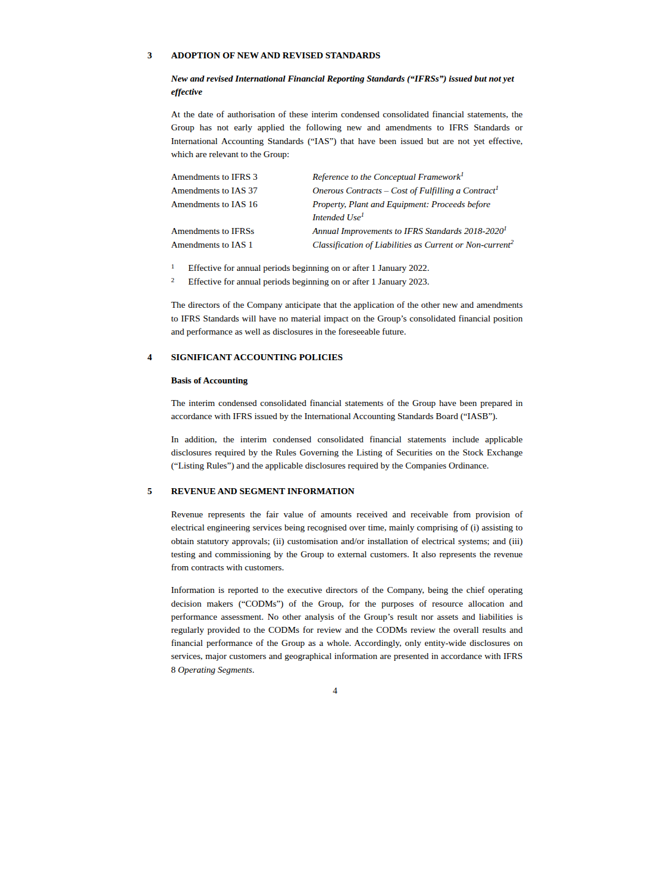3
ADOPTION OF NEW AND REVISED STANDARDS
New and revised International Financial Reporting Standards (“IFRSs”) issued but not yet effective
At the date of authorisation of these interim condensed consolidated financial statements, the Group has not early applied the following new and amendments to IFRS Standards or International Accounting Standards (“IAS”) that have been issued but are not yet effective, which are relevant to the Group:
| Amendments to IFRS 3 | Reference to the Conceptual Framework 1 |
| Amendments to IAS 37 | Onerous Contracts – Cost of Fulfilling a Contract 1 |
| Amendments to IAS 16 | Property, Plant and Equipment: Proceeds before Intended Use 1 |
| Amendments to IFRSs | Annual Improvements to IFRS Standards 2018-2020 1 |
| Amendments to IAS 1 | Classification of Liabilities as Current or Non-current 2 |
| 1 | Effective for annual periods beginning on or after 1 January 2022. |
| 2 | Effective for annual periods beginning on or after 1 January 2023. |
The directors of the Company anticipate that the application of the other new and amendments to IFRS Standards will have no material impact on the Group’s consolidated financial position and performance as well as disclosures in the foreseeable future.
4
SIGNIFICANT ACCOUNTING POLICIES
Basis of Accounting
The interim condensed consolidated financial statements of the Group have been prepared in accordance with IFRS issued by the International Accounting Standards Board (“IASB”).
In addition, the interim condensed consolidated financial statements include applicable disclosures required by the Rules Governing the Listing of Securities on the Stock Exchange (“Listing Rules”) and the applicable disclosures required by the Companies Ordinance.
5
REVENUE AND SEGMENT INFORMATION
Revenue represents the fair value of amounts received and receivable from provision of electrical engineering services being recognised over time, mainly comprising of (i) assisting to obtain statutory approvals; (ii) customisation and/or installation of electrical systems; and (iii) testing and commissioning by the Group to external customers. It also represents the revenue from contracts with customers.
Information is reported to the executive directors of the Company, being the chief operating decision makers (“CODMs”) of the Group, for the purposes of resource allocation and performance assessment. No other analysis of the Group’s result nor assets and liabilities is regularly provided to the CODMs for review and the CODMs review the overall results and financial performance of the Group as a whole. Accordingly, only entity-wide disclosures on services, major customers and geographical information are presented in accordance with IFRS 8 Operating Segments.
4